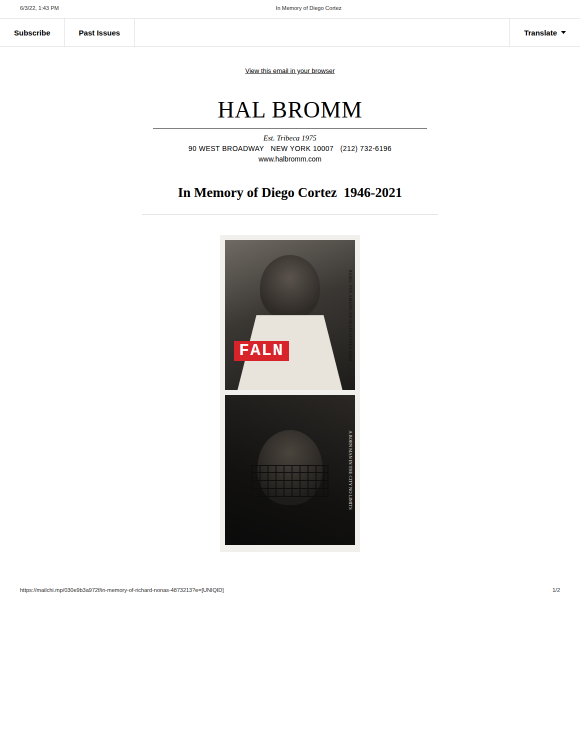6/3/22, 1:43 PM
In Memory of Diego Cortez
Subscribe
Past Issues
Translate
View this email in your browser
HAL BROMM
Est. Tribeca 1975
90 WEST BROADWAY NEW YORK 10007 (212) 732-6196
www.halbromm.com
In Memory of Diego Cortez 1946-2021
FALN
REBEL THE AMERICAN SEARCH FREE DOM
A BORN MAN IN THE CITY NO LIMITS
https://mailchi.mp/030e9b3a972f/in-memory-of-richard-nonas-4873213?e=[UNIQID]
1/2